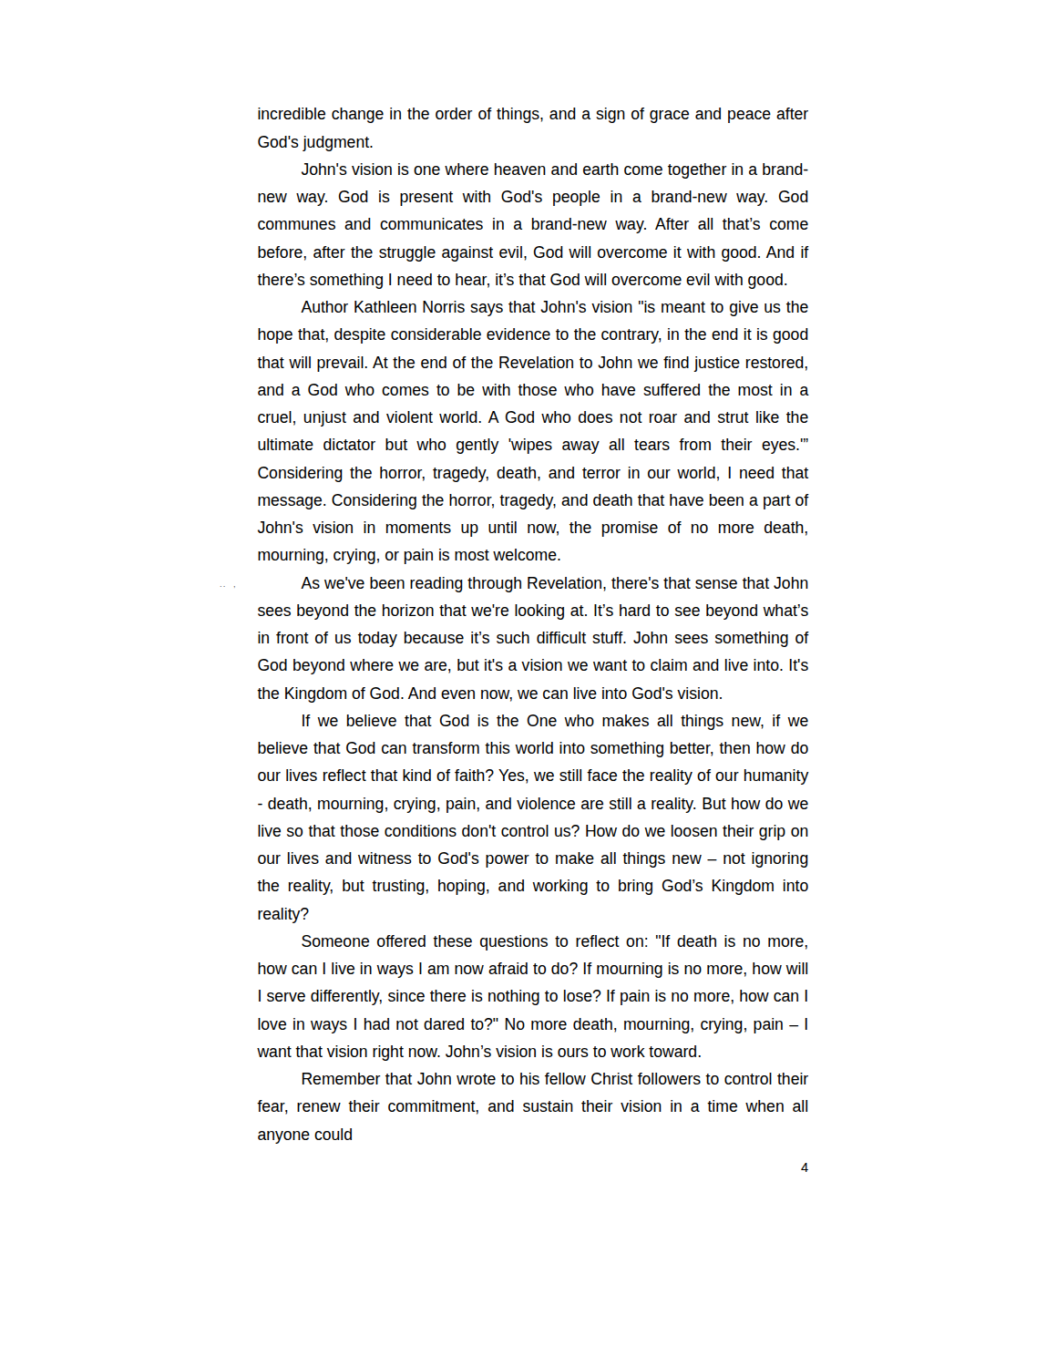.. ,
incredible change in the order of things, and a sign of grace and peace after God's judgment.
John's vision is one where heaven and earth come together in a brand-new way. God is present with God's people in a brand-new way. God communes and communicates in a brand-new way. After all that’s come before, after the struggle against evil, God will overcome it with good. And if there’s something I need to hear, it’s that God will overcome evil with good.
Author Kathleen Norris says that John's vision "is meant to give us the hope that, despite considerable evidence to the contrary, in the end it is good that will prevail. At the end of the Revelation to John we find justice restored, and a God who comes to be with those who have suffered the most in a cruel, unjust and violent world. A God who does not roar and strut like the ultimate dictator but who gently 'wipes away all tears from their eyes.'” Considering the horror, tragedy, death, and terror in our world, I need that message. Considering the horror, tragedy, and death that have been a part of John's vision in moments up until now, the promise of no more death, mourning, crying, or pain is most welcome.
As we've been reading through Revelation, there's that sense that John sees beyond the horizon that we're looking at. It’s hard to see beyond what’s in front of us today because it’s such difficult stuff. John sees something of God beyond where we are, but it's a vision we want to claim and live into. It's the Kingdom of God. And even now, we can live into God's vision.
If we believe that God is the One who makes all things new, if we believe that God can transform this world into something better, then how do our lives reflect that kind of faith? Yes, we still face the reality of our humanity - death, mourning, crying, pain, and violence are still a reality. But how do we live so that those conditions don't control us? How do we loosen their grip on our lives and witness to God's power to make all things new – not ignoring the reality, but trusting, hoping, and working to bring God’s Kingdom into reality?
Someone offered these questions to reflect on: "If death is no more, how can I live in ways I am now afraid to do? If mourning is no more, how will I serve differently, since there is nothing to lose? If pain is no more, how can I love in ways I had not dared to?" No more death, mourning, crying, pain – I want that vision right now. John’s vision is ours to work toward.
Remember that John wrote to his fellow Christ followers to control their fear, renew their commitment, and sustain their vision in a time when all anyone could
4